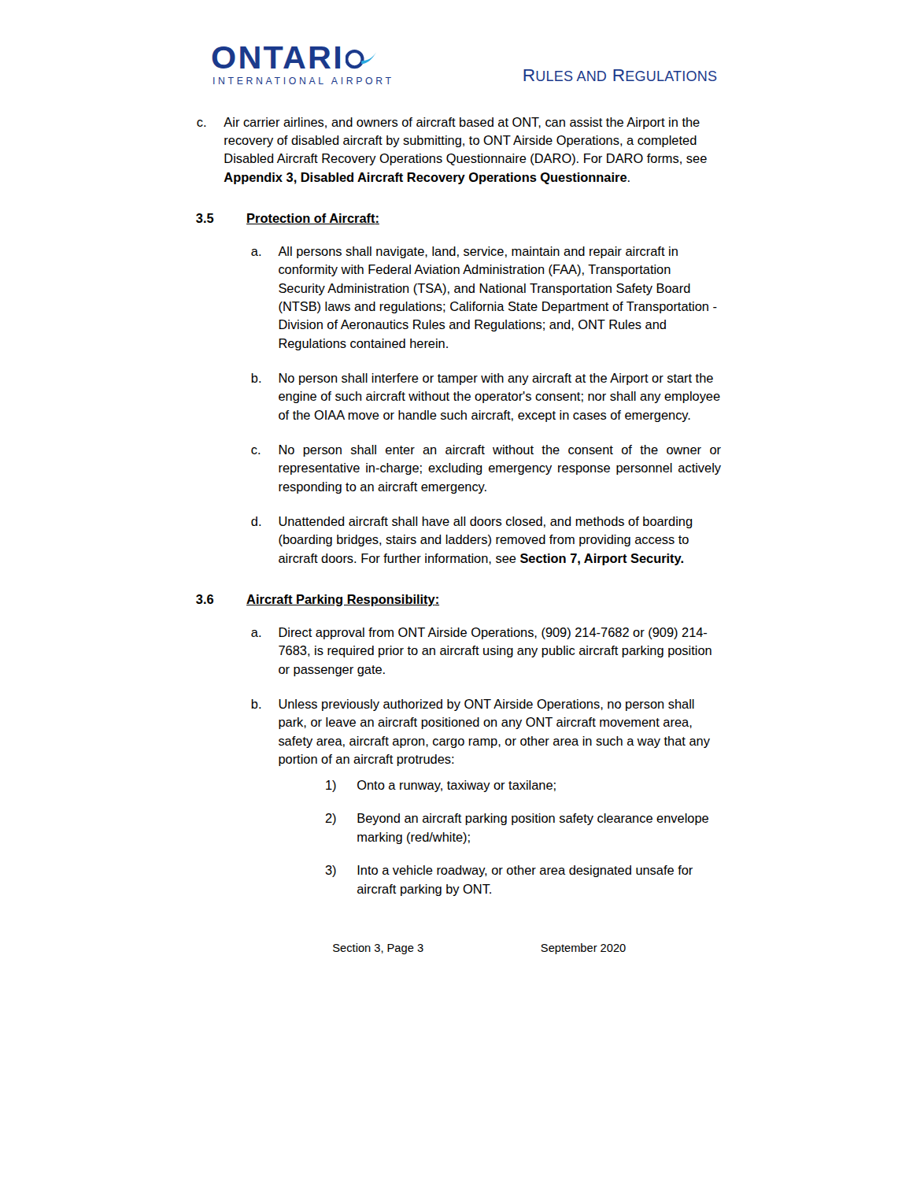ONTARI
INTERNATIONAL AIRPORT
RULES AND REGULATIONS
c. Air carrier airlines, and owners of aircraft based at ONT, can assist the Airport in the recovery of disabled aircraft by submitting, to ONT Airside Operations, a completed Disabled Aircraft Recovery Operations Questionnaire (DARO). For DARO forms, see Appendix 3, Disabled Aircraft Recovery Operations Questionnaire.
3.5
Protection of Aircraft:
a. All persons shall navigate, land, service, maintain and repair aircraft in conformity with Federal Aviation Administration (FAA), Transportation Security Administration (TSA), and National Transportation Safety Board (NTSB) laws and regulations; California State Department of Transportation - Division of Aeronautics Rules and Regulations; and, ONT Rules and Regulations contained herein.
b. No person shall interfere or tamper with any aircraft at the Airport or start the engine of such aircraft without the operator's consent; nor shall any employee of the OIAA move or handle such aircraft, except in cases of emergency.
c. No person shall enter an aircraft without the consent of the owner or representative in-charge; excluding emergency response personnel actively responding to an aircraft emergency.
d. Unattended aircraft shall have all doors closed, and methods of boarding (boarding bridges, stairs and ladders) removed from providing access to aircraft doors. For further information, see Section 7, Airport Security.
3.6
Aircraft Parking Responsibility:
a. Direct approval from ONT Airside Operations, (909) 214-7682 or (909) 214-7683, is required prior to an aircraft using any public aircraft parking position or passenger gate.
b. Unless previously authorized by ONT Airside Operations, no person shall park, or leave an aircraft positioned on any ONT aircraft movement area, safety area, aircraft apron, cargo ramp, or other area in such a way that any portion of an aircraft protrudes:
1) Onto a runway, taxiway or taxilane;
2) Beyond an aircraft parking position safety clearance envelope marking (red/white);
3) Into a vehicle roadway, or other area designated unsafe for aircraft parking by ONT.
Section 3, Page 3 September 2020